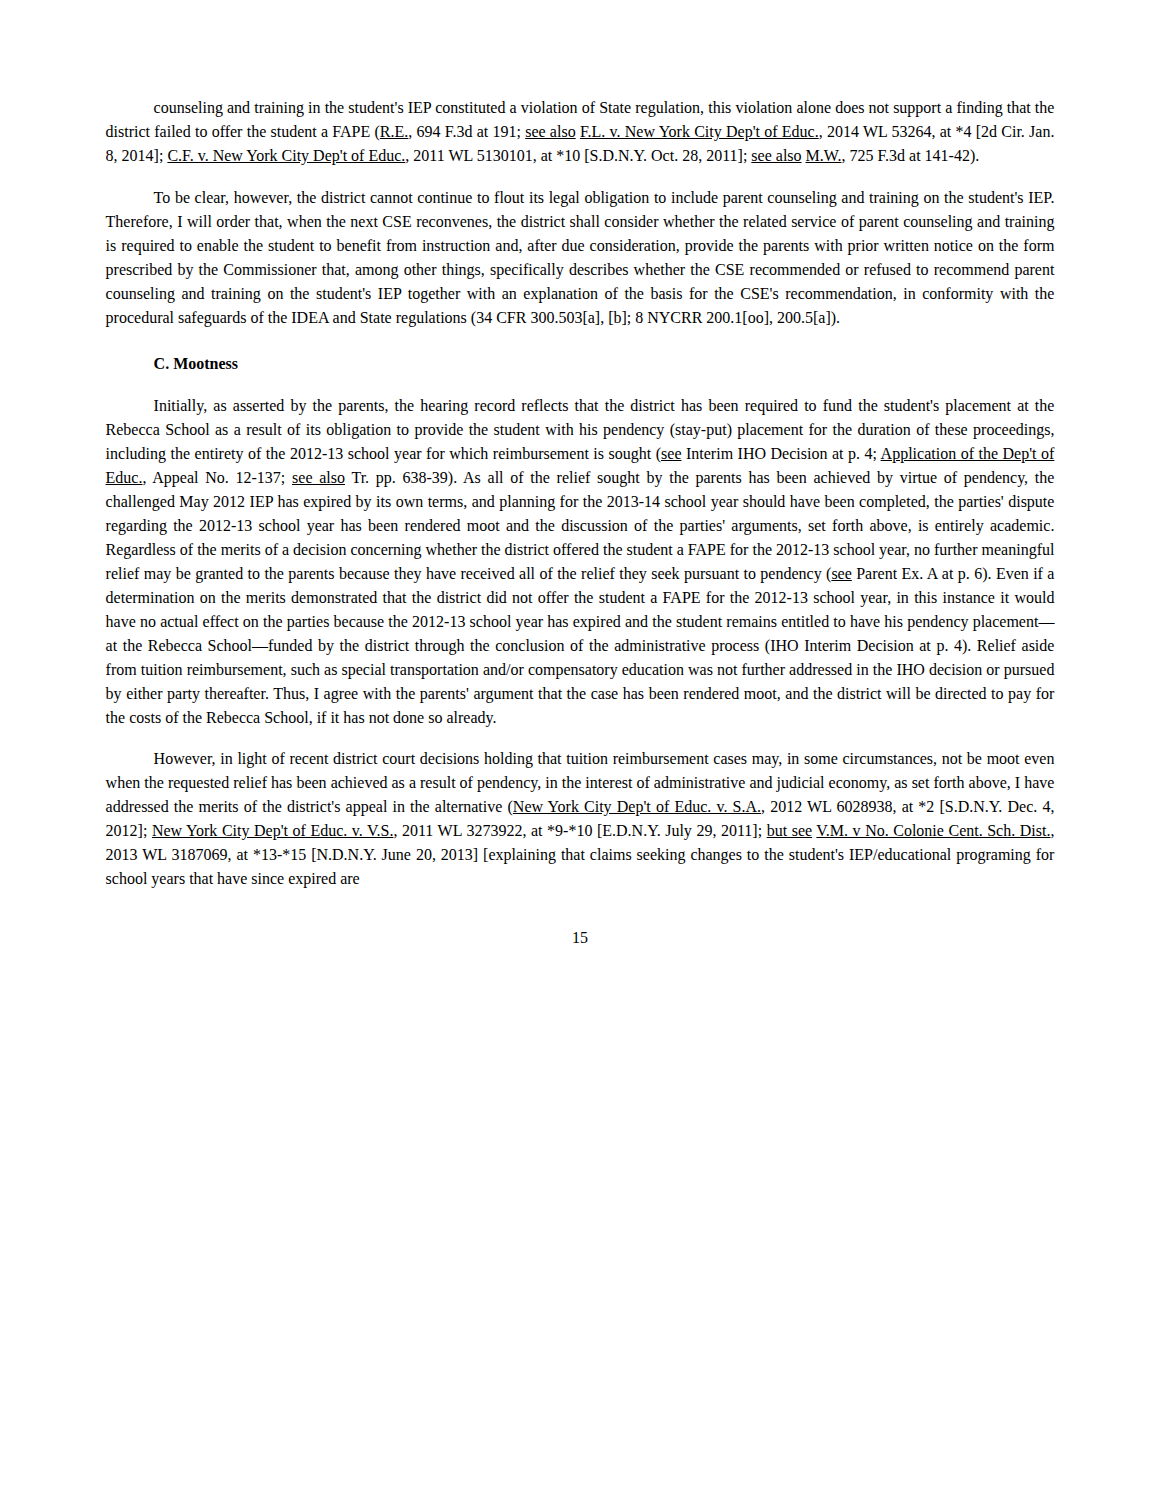counseling and training in the student's IEP constituted a violation of State regulation, this violation alone does not support a finding that the district failed to offer the student a FAPE (R.E., 694 F.3d at 191; see also F.L. v. New York City Dep't of Educ., 2014 WL 53264, at *4 [2d Cir. Jan. 8, 2014]; C.F. v. New York City Dep't of Educ., 2011 WL 5130101, at *10 [S.D.N.Y. Oct. 28, 2011]; see also M.W., 725 F.3d at 141-42).
To be clear, however, the district cannot continue to flout its legal obligation to include parent counseling and training on the student's IEP. Therefore, I will order that, when the next CSE reconvenes, the district shall consider whether the related service of parent counseling and training is required to enable the student to benefit from instruction and, after due consideration, provide the parents with prior written notice on the form prescribed by the Commissioner that, among other things, specifically describes whether the CSE recommended or refused to recommend parent counseling and training on the student's IEP together with an explanation of the basis for the CSE's recommendation, in conformity with the procedural safeguards of the IDEA and State regulations (34 CFR 300.503[a], [b]; 8 NYCRR 200.1[oo], 200.5[a]).
C. Mootness
Initially, as asserted by the parents, the hearing record reflects that the district has been required to fund the student's placement at the Rebecca School as a result of its obligation to provide the student with his pendency (stay-put) placement for the duration of these proceedings, including the entirety of the 2012-13 school year for which reimbursement is sought (see Interim IHO Decision at p. 4; Application of the Dep't of Educ., Appeal No. 12-137; see also Tr. pp. 638-39). As all of the relief sought by the parents has been achieved by virtue of pendency, the challenged May 2012 IEP has expired by its own terms, and planning for the 2013-14 school year should have been completed, the parties' dispute regarding the 2012-13 school year has been rendered moot and the discussion of the parties' arguments, set forth above, is entirely academic. Regardless of the merits of a decision concerning whether the district offered the student a FAPE for the 2012-13 school year, no further meaningful relief may be granted to the parents because they have received all of the relief they seek pursuant to pendency (see Parent Ex. A at p. 6). Even if a determination on the merits demonstrated that the district did not offer the student a FAPE for the 2012-13 school year, in this instance it would have no actual effect on the parties because the 2012-13 school year has expired and the student remains entitled to have his pendency placement—at the Rebecca School—funded by the district through the conclusion of the administrative process (IHO Interim Decision at p. 4). Relief aside from tuition reimbursement, such as special transportation and/or compensatory education was not further addressed in the IHO decision or pursued by either party thereafter. Thus, I agree with the parents' argument that the case has been rendered moot, and the district will be directed to pay for the costs of the Rebecca School, if it has not done so already.
However, in light of recent district court decisions holding that tuition reimbursement cases may, in some circumstances, not be moot even when the requested relief has been achieved as a result of pendency, in the interest of administrative and judicial economy, as set forth above, I have addressed the merits of the district's appeal in the alternative (New York City Dep't of Educ. v. S.A., 2012 WL 6028938, at *2 [S.D.N.Y. Dec. 4, 2012]; New York City Dep't of Educ. v. V.S., 2011 WL 3273922, at *9-*10 [E.D.N.Y. July 29, 2011]; but see V.M. v No. Colonie Cent. Sch. Dist., 2013 WL 3187069, at *13-*15 [N.D.N.Y. June 20, 2013] [explaining that claims seeking changes to the student's IEP/educational programing for school years that have since expired are
15